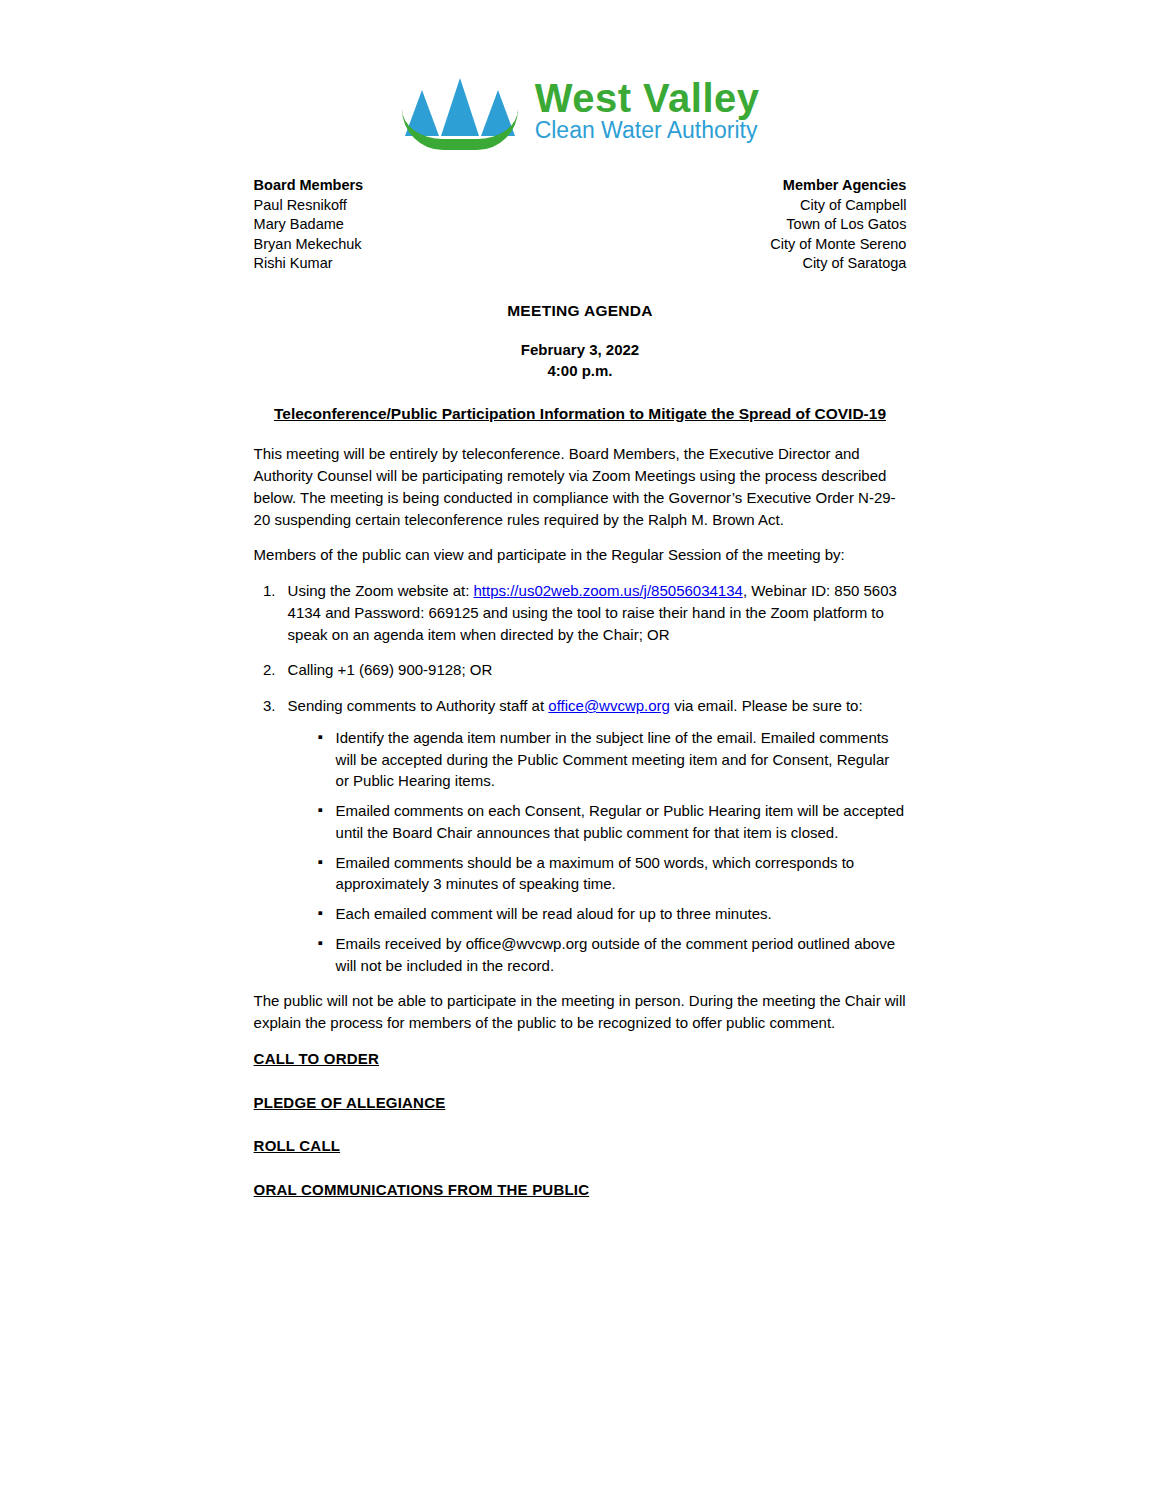West Valley
Clean Water Authority
| Board Members | Member Agencies |
| Paul Resnikoff | City of Campbell |
| Mary Badame | Town of Los Gatos |
| Bryan Mekechuk | City of Monte Sereno |
| Rishi Kumar | City of Saratoga |
MEETING AGENDA
February 3, 2022
4:00 p.m.
Teleconference/Public Participation Information to Mitigate the Spread of COVID-19
This meeting will be entirely by teleconference. Board Members, the Executive Director and Authority Counsel will be participating remotely via Zoom Meetings using the process described below. The meeting is being conducted in compliance with the Governor’s Executive Order N-29-20 suspending certain teleconference rules required by the Ralph M. Brown Act.
Members of the public can view and participate in the Regular Session of the meeting by:
Using the Zoom website at: https://us02web.zoom.us/j/85056034134, Webinar ID: 850 5603 4134 and Password: 669125 and using the tool to raise their hand in the Zoom platform to speak on an agenda item when directed by the Chair; OR
Calling +1 (669) 900-9128; OR
Sending comments to Authority staff at office@wvcwp.org via email. Please be sure to:
Identify the agenda item number in the subject line of the email. Emailed comments will be accepted during the Public Comment meeting item and for Consent, Regular or Public Hearing items.
Emailed comments on each Consent, Regular or Public Hearing item will be accepted until the Board Chair announces that public comment for that item is closed.
Emailed comments should be a maximum of 500 words, which corresponds to approximately 3 minutes of speaking time.
Each emailed comment will be read aloud for up to three minutes.
Emails received by office@wvcwp.org outside of the comment period outlined above will not be included in the record.
The public will not be able to participate in the meeting in person. During the meeting the Chair will explain the process for members of the public to be recognized to offer public comment.
CALL TO ORDER
PLEDGE OF ALLEGIANCE
ROLL CALL
ORAL COMMUNICATIONS FROM THE PUBLIC